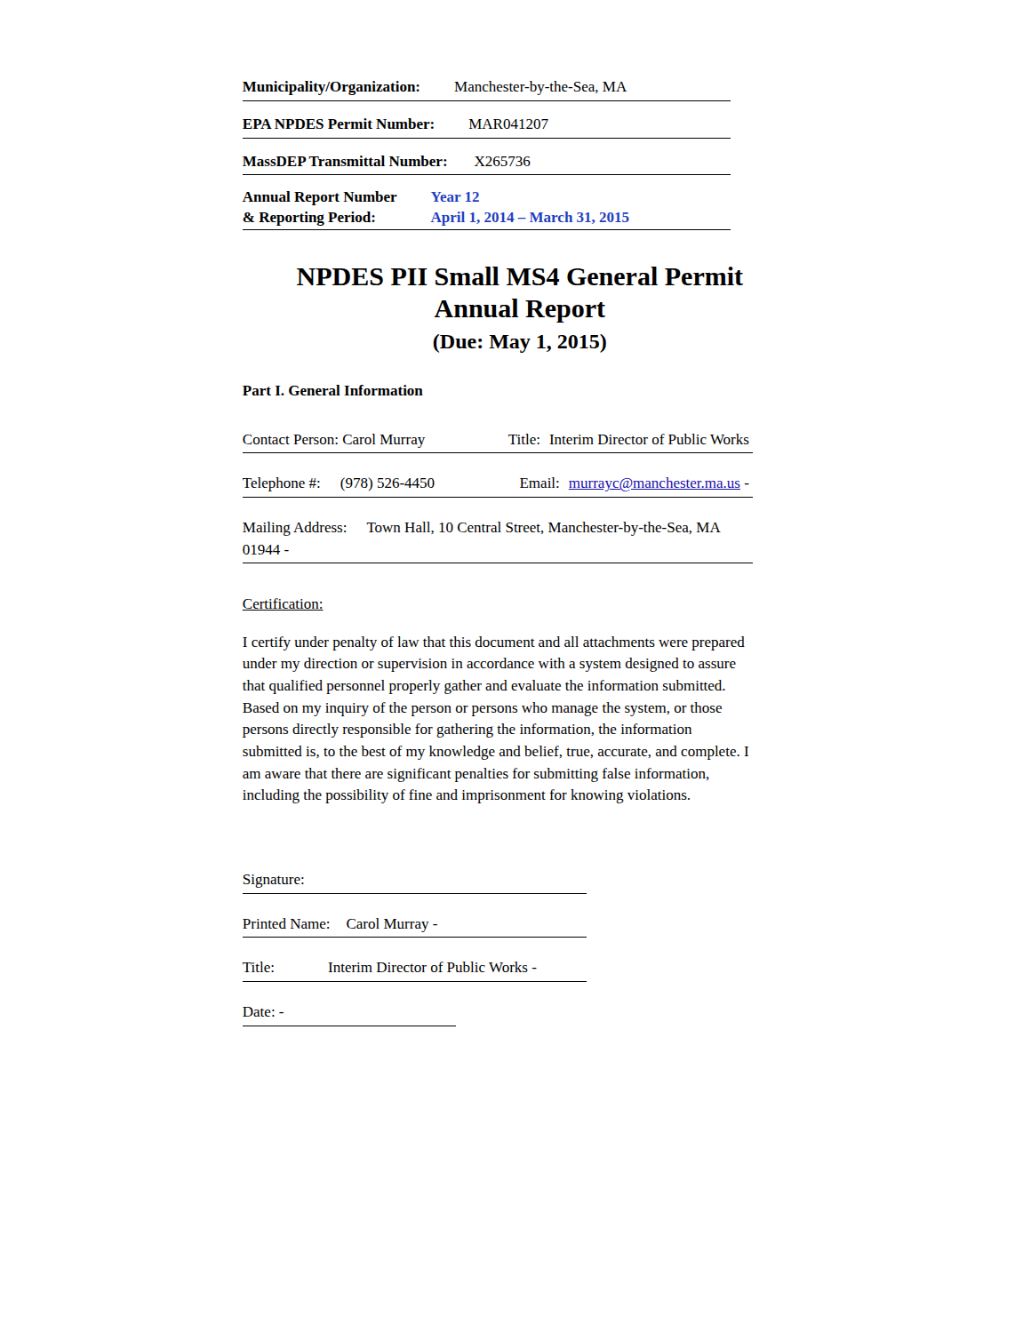Municipality/Organization: Manchester-by-the-Sea, MA
EPA NPDES Permit Number: MAR041207
MassDEP Transmittal Number: X265736
Annual Report Number
& Reporting Period: Year 12
April 1, 2014 – March 31, 2015
NPDES PII Small MS4 General PermitAnnual Report
(Due: May 1, 2015)
Part I. General Information
Contact Person: Carol Murray Title: Interim Director of Public Works
Telephone #:(978) 526-4450 Email: murrayc@manchester.ma.us -
Mailing Address: Town Hall, 10 Central Street, Manchester-by-the-Sea, MA 01944 -
Certification:
I certify under penalty of law that this document and all attachments were prepared under my direction or supervision in accordance with a system designed to assure that qualified personnel properly gather and evaluate the information submitted. Based on my inquiry of the person or persons who manage the system, or those persons directly responsible for gathering the information, the information submitted is, to the best of my knowledge and belief, true, accurate, and complete. I am aware that there are significant penalties for submitting false information, including the possibility of fine and imprisonment for knowing violations.
Signature:
Printed Name: Carol Murray -
Title: Interim Director of Public Works -
Date: -